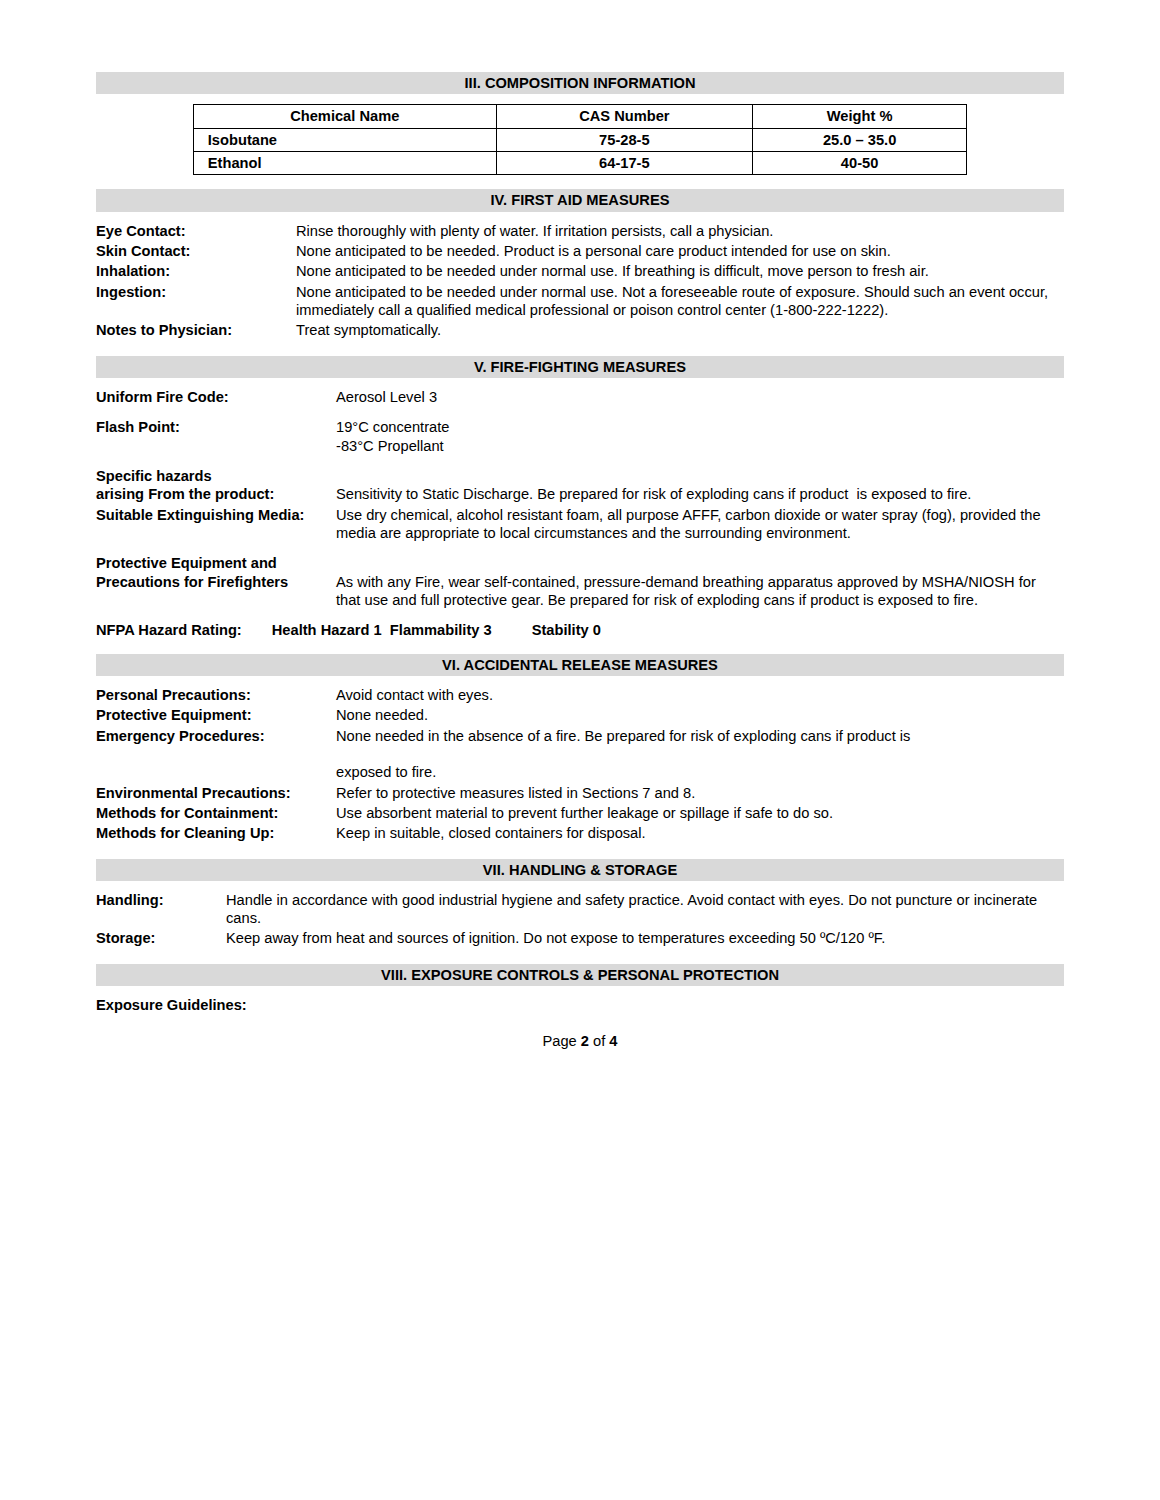III. COMPOSITION INFORMATION
| Chemical Name | CAS Number | Weight % |
| --- | --- | --- |
| Isobutane | 75-28-5 | 25.0 – 35.0 |
| Ethanol | 64-17-5 | 40-50 |
IV. FIRST AID MEASURES
| Eye Contact: | Rinse thoroughly with plenty of water. If irritation persists, call a physician. |
| Skin Contact: | None anticipated to be needed. Product is a personal care product intended for use on skin. |
| Inhalation: | None anticipated to be needed under normal use. If breathing is difficult, move person to fresh air. |
| Ingestion: | None anticipated to be needed under normal use. Not a foreseeable route of exposure. Should such an event occur, immediately call a qualified medical professional or poison control center (1-800-222-1222). |
| Notes to Physician: | Treat symptomatically. |
V. FIRE-FIGHTING MEASURES
| Uniform Fire Code: | Aerosol Level 3 |
| Flash Point: | 19°C concentrate -83°C Propellant |
| Specific hazards arising From the product: | Sensitivity to Static Discharge. Be prepared for risk of exploding cans if product is exposed to fire. |
| Suitable Extinguishing Media: | Use dry chemical, alcohol resistant foam, all purpose AFFF, carbon dioxide or water spray (fog), provided the media are appropriate to local circumstances and the surrounding environment. |
| Protective Equipment and Precautions for Firefighters | As with any Fire, wear self-contained, pressure-demand breathing apparatus approved by MSHA/NIOSH for that use and full protective gear. Be prepared for risk of exploding cans if product is exposed to fire. |
NFPA Hazard Rating: Health Hazard 1 Flammability 3 Stability 0
VI. ACCIDENTAL RELEASE MEASURES
| Personal Precautions: | Avoid contact with eyes. |
| Protective Equipment: | None needed. |
| Emergency Procedures: | None needed in the absence of a fire. Be prepared for risk of exploding cans if product is exposed to fire. |
| Environmental Precautions: | Refer to protective measures listed in Sections 7 and 8. |
| Methods for Containment: | Use absorbent material to prevent further leakage or spillage if safe to do so. |
| Methods for Cleaning Up: | Keep in suitable, closed containers for disposal. |
VII. HANDLING & STORAGE
| Handling: | Handle in accordance with good industrial hygiene and safety practice. Avoid contact with eyes. Do not puncture or incinerate cans. |
| Storage: | Keep away from heat and sources of ignition. Do not expose to temperatures exceeding 50 ºC/120 ºF. |
VIII. EXPOSURE CONTROLS & PERSONAL PROTECTION
Exposure Guidelines:
Page 2 of 4